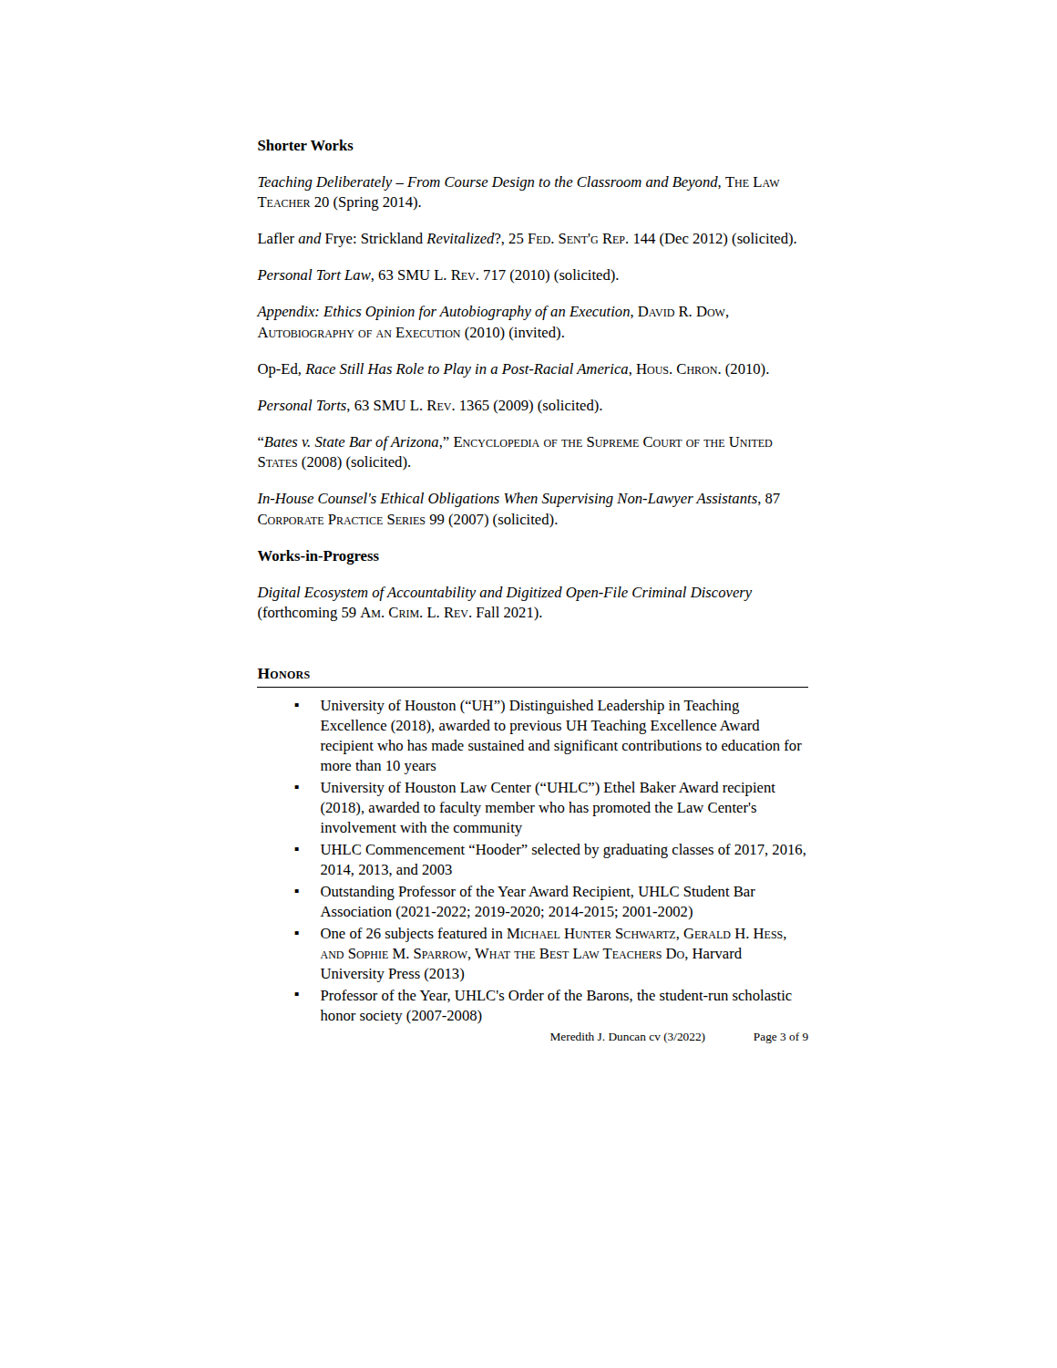Shorter Works
Teaching Deliberately – From Course Design to the Classroom and Beyond, The Law Teacher 20 (Spring 2014).
Lafler and Frye: Strickland Revitalized?, 25 Fed. Sent'g Rep. 144 (Dec 2012) (solicited).
Personal Tort Law, 63 SMU L. Rev. 717 (2010) (solicited).
Appendix: Ethics Opinion for Autobiography of an Execution, David R. Dow, Autobiography of an Execution (2010) (invited).
Op-Ed, Race Still Has Role to Play in a Post-Racial America, Hous. Chron. (2010).
Personal Torts, 63 SMU L. Rev. 1365 (2009) (solicited).
“Bates v. State Bar of Arizona,” Encyclopedia of the Supreme Court of the United States (2008) (solicited).
In-House Counsel's Ethical Obligations When Supervising Non-Lawyer Assistants, 87 Corporate Practice Series 99 (2007) (solicited).
Works-in-Progress
Digital Ecosystem of Accountability and Digitized Open-File Criminal Discovery (forthcoming 59 Am. Crim. L. Rev. Fall 2021).
Honors
University of Houston (“UH”) Distinguished Leadership in Teaching Excellence (2018), awarded to previous UH Teaching Excellence Award recipient who has made sustained and significant contributions to education for more than 10 years
University of Houston Law Center (“UHLC”) Ethel Baker Award recipient (2018), awarded to faculty member who has promoted the Law Center's involvement with the community
UHLC Commencement “Hooder” selected by graduating classes of 2017, 2016, 2014, 2013, and 2003
Outstanding Professor of the Year Award Recipient, UHLC Student Bar Association (2021-2022; 2019-2020; 2014-2015; 2001-2002)
One of 26 subjects featured in Michael Hunter Schwartz, Gerald H. Hess, and Sophie M. Sparrow, What the Best Law Teachers Do, Harvard University Press (2013)
Professor of the Year, UHLC's Order of the Barons, the student-run scholastic honor society (2007-2008)
Meredith J. Duncan cv (3/2022) Page 3 of 9